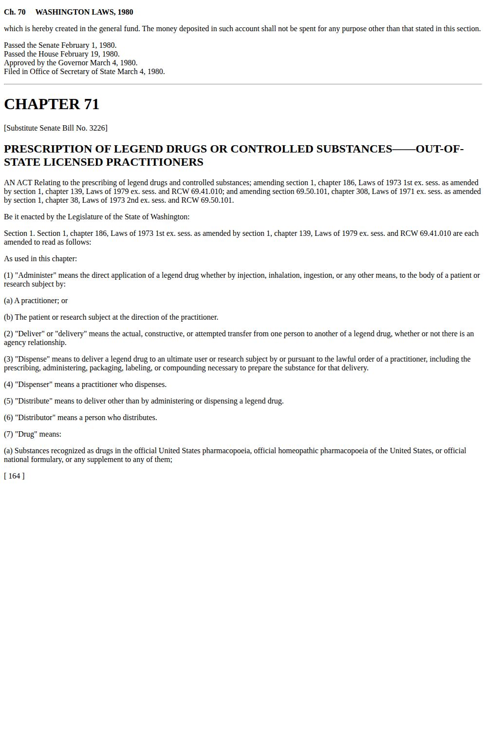Ch. 70 WASHINGTON LAWS, 1980
which is hereby created in the general fund. The money deposited in such account shall not be spent for any purpose other than that stated in this section.
Passed the Senate February 1, 1980.
Passed the House February 19, 1980.
Approved by the Governor March 4, 1980.
Filed in Office of Secretary of State March 4, 1980.
CHAPTER 71
[Substitute Senate Bill No. 3226]
PRESCRIPTION OF LEGEND DRUGS OR CONTROLLED SUBSTANCES——OUT-OF-STATE LICENSED PRACTITIONERS
AN ACT Relating to the prescribing of legend drugs and controlled substances; amending section 1, chapter 186, Laws of 1973 1st ex. sess. as amended by section 1, chapter 139, Laws of 1979 ex. sess. and RCW 69.41.010; and amending section 69.50.101, chapter 308, Laws of 1971 ex. sess. as amended by section 1, chapter 38, Laws of 1973 2nd ex. sess. and RCW 69.50.101.
Be it enacted by the Legislature of the State of Washington:
Section 1. Section 1, chapter 186, Laws of 1973 1st ex. sess. as amended by section 1, chapter 139, Laws of 1979 ex. sess. and RCW 69.41.010 are each amended to read as follows:
As used in this chapter:
(1) "Administer" means the direct application of a legend drug whether by injection, inhalation, ingestion, or any other means, to the body of a patient or research subject by:
(a) A practitioner; or
(b) The patient or research subject at the direction of the practitioner.
(2) "Deliver" or "delivery" means the actual, constructive, or attempted transfer from one person to another of a legend drug, whether or not there is an agency relationship.
(3) "Dispense" means to deliver a legend drug to an ultimate user or research subject by or pursuant to the lawful order of a practitioner, including the prescribing, administering, packaging, labeling, or compounding necessary to prepare the substance for that delivery.
(4) "Dispenser" means a practitioner who dispenses.
(5) "Distribute" means to deliver other than by administering or dispensing a legend drug.
(6) "Distributor" means a person who distributes.
(7) "Drug" means:
(a) Substances recognized as drugs in the official United States pharmacopoeia, official homeopathic pharmacopoeia of the United States, or official national formulary, or any supplement to any of them;
[ 164 ]